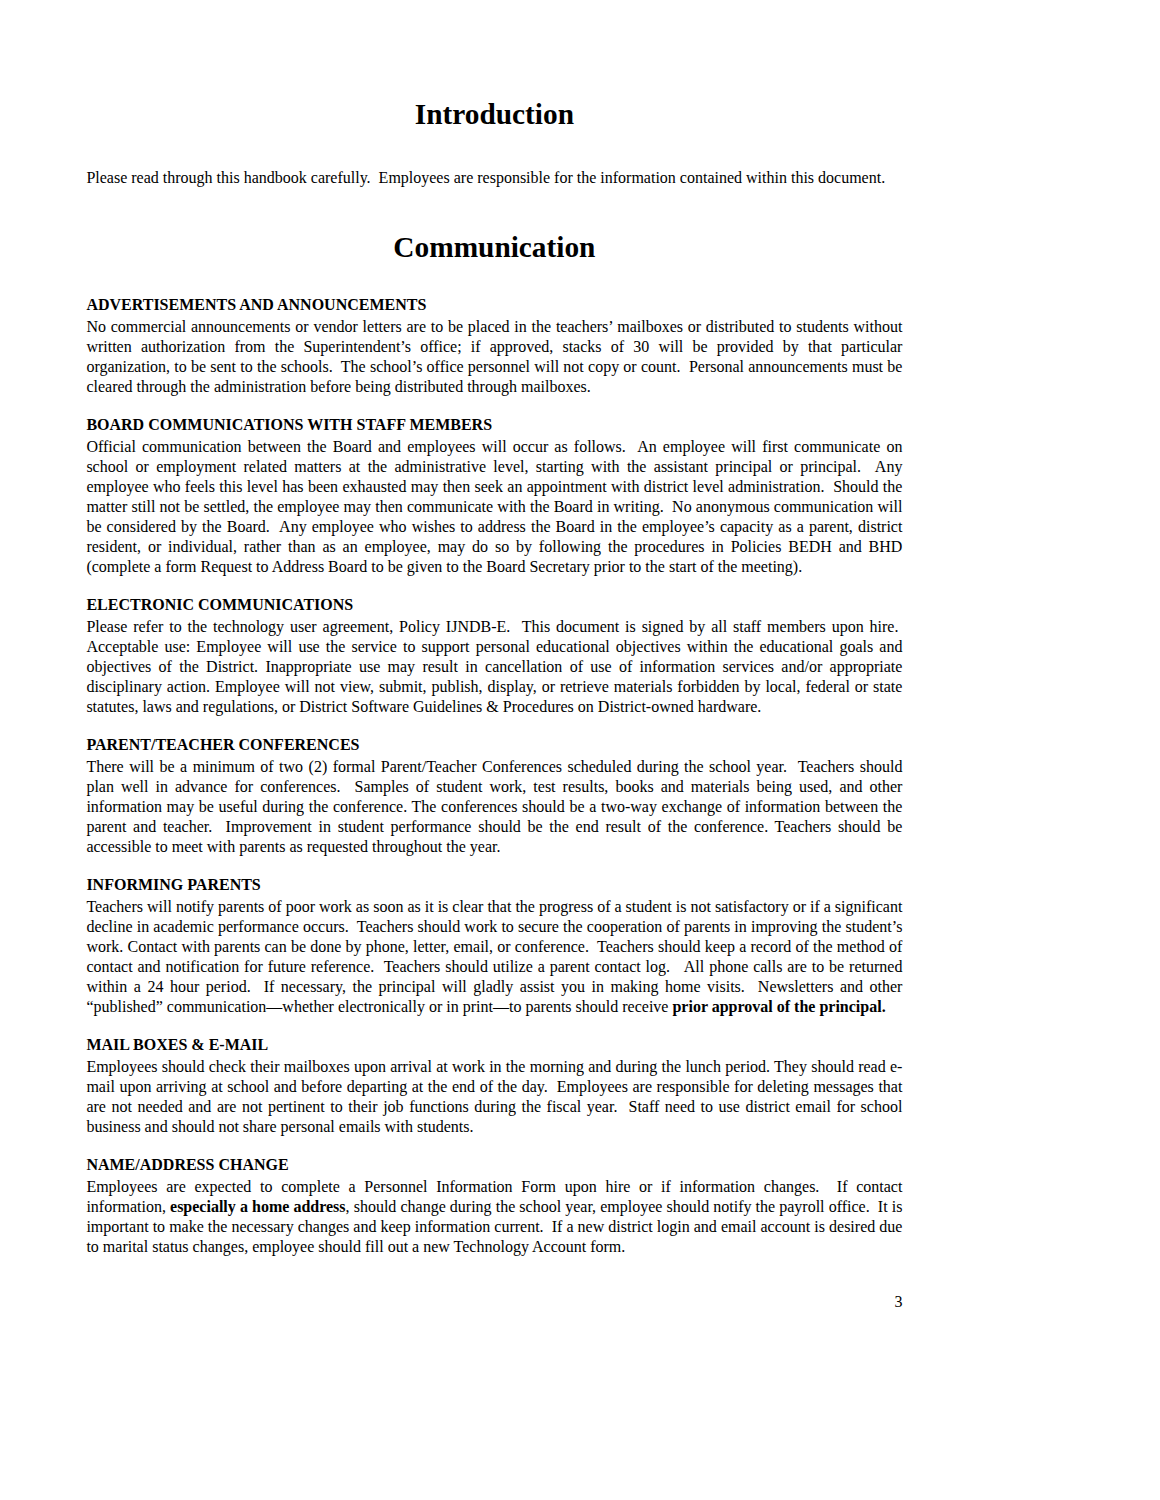Introduction
Please read through this handbook carefully. Employees are responsible for the information contained within this document.
Communication
Advertisements and Announcements
No commercial announcements or vendor letters are to be placed in the teachers’ mailboxes or distributed to students without written authorization from the Superintendent’s office; if approved, stacks of 30 will be provided by that particular organization, to be sent to the schools. The school’s office personnel will not copy or count. Personal announcements must be cleared through the administration before being distributed through mailboxes.
Board Communications with Staff Members
Official communication between the Board and employees will occur as follows. An employee will first communicate on school or employment related matters at the administrative level, starting with the assistant principal or principal. Any employee who feels this level has been exhausted may then seek an appointment with district level administration. Should the matter still not be settled, the employee may then communicate with the Board in writing. No anonymous communication will be considered by the Board. Any employee who wishes to address the Board in the employee’s capacity as a parent, district resident, or individual, rather than as an employee, may do so by following the procedures in Policies BEDH and BHD (complete a form Request to Address Board to be given to the Board Secretary prior to the start of the meeting).
Electronic Communications
Please refer to the technology user agreement, Policy IJNDB-E. This document is signed by all staff members upon hire. Acceptable use: Employee will use the service to support personal educational objectives within the educational goals and objectives of the District. Inappropriate use may result in cancellation of use of information services and/or appropriate disciplinary action. Employee will not view, submit, publish, display, or retrieve materials forbidden by local, federal or state statutes, laws and regulations, or District Software Guidelines & Procedures on District-owned hardware.
Parent/Teacher Conferences
There will be a minimum of two (2) formal Parent/Teacher Conferences scheduled during the school year. Teachers should plan well in advance for conferences. Samples of student work, test results, books and materials being used, and other information may be useful during the conference. The conferences should be a two-way exchange of information between the parent and teacher. Improvement in student performance should be the end result of the conference. Teachers should be accessible to meet with parents as requested throughout the year.
Informing Parents
Teachers will notify parents of poor work as soon as it is clear that the progress of a student is not satisfactory or if a significant decline in academic performance occurs. Teachers should work to secure the cooperation of parents in improving the student’s work. Contact with parents can be done by phone, letter, email, or conference. Teachers should keep a record of the method of contact and notification for future reference. Teachers should utilize a parent contact log. All phone calls are to be returned within a 24 hour period. If necessary, the principal will gladly assist you in making home visits. Newsletters and other “published” communication—whether electronically or in print—to parents should receive prior approval of the principal.
Mail Boxes & E-Mail
Employees should check their mailboxes upon arrival at work in the morning and during the lunch period. They should read e-mail upon arriving at school and before departing at the end of the day. Employees are responsible for deleting messages that are not needed and are not pertinent to their job functions during the fiscal year. Staff need to use district email for school business and should not share personal emails with students.
Name/Address Change
Employees are expected to complete a Personnel Information Form upon hire or if information changes. If contact information, especially a home address, should change during the school year, employee should notify the payroll office. It is important to make the necessary changes and keep information current. If a new district login and email account is desired due to marital status changes, employee should fill out a new Technology Account form.
3